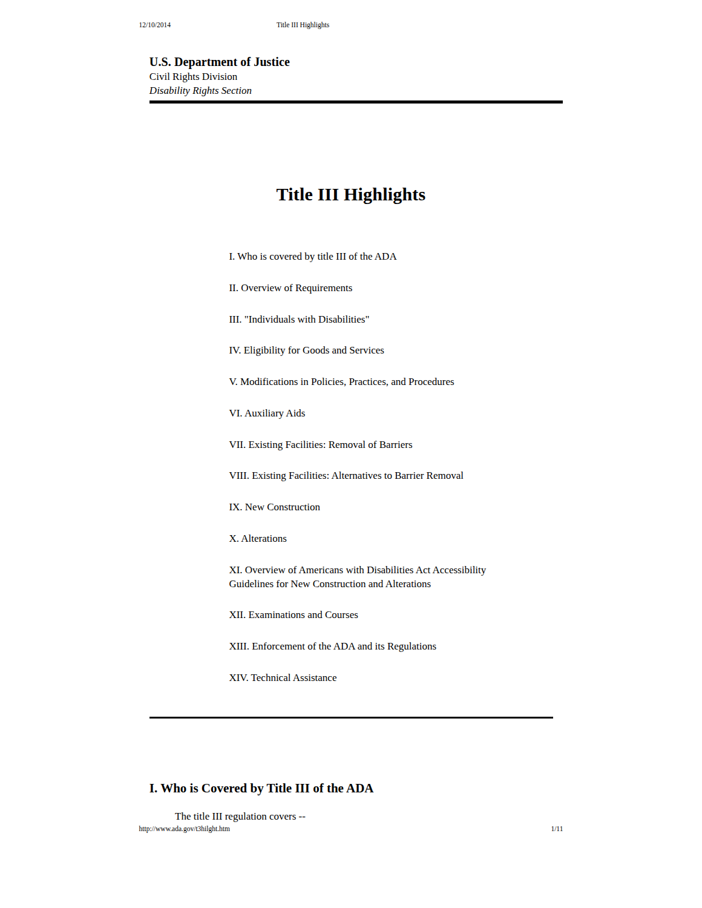12/10/2014 Title III Highlights
U.S. Department of Justice
Civil Rights Division
Disability Rights Section
Title III Highlights
I. Who is covered by title III of the ADA
II. Overview of Requirements
III. "Individuals with Disabilities"
IV. Eligibility for Goods and Services
V. Modifications in Policies, Practices, and Procedures
VI. Auxiliary Aids
VII. Existing Facilities: Removal of Barriers
VIII. Existing Facilities: Alternatives to Barrier Removal
IX. New Construction
X. Alterations
XI. Overview of Americans with Disabilities Act Accessibility Guidelines for New Construction and Alterations
XII. Examinations and Courses
XIII. Enforcement of the ADA and its Regulations
XIV. Technical Assistance
I. Who is Covered by Title III of the ADA
The title III regulation covers --
http://www.ada.gov/t3hilght.htm 1/11